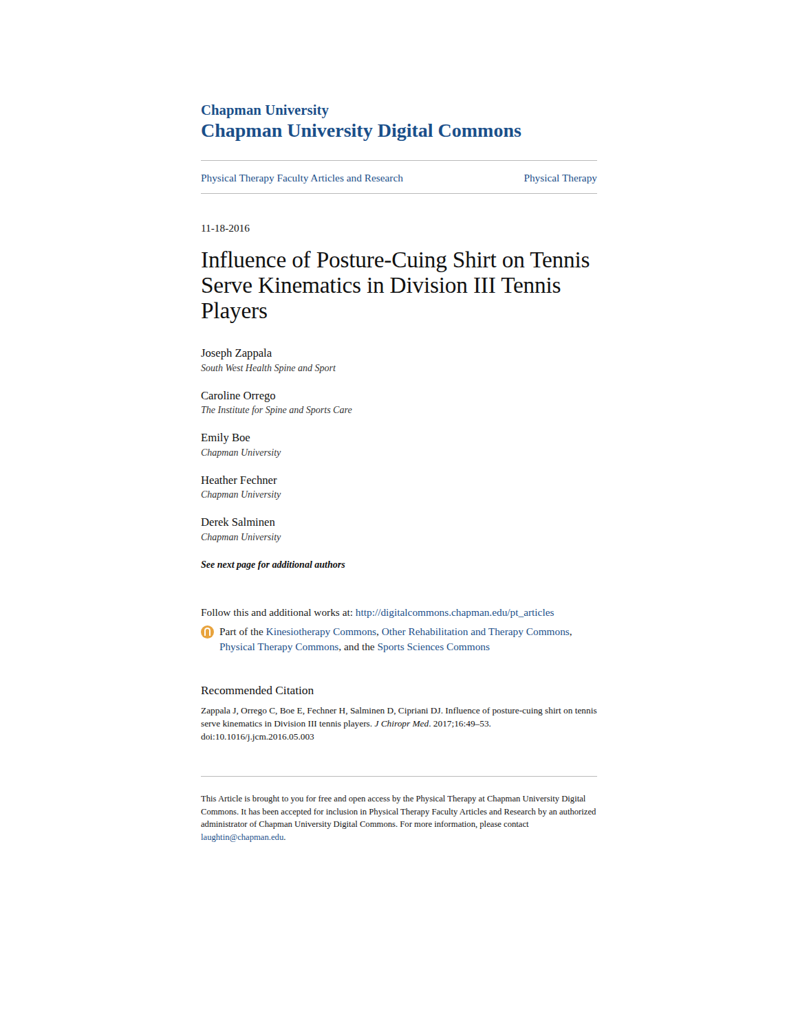Chapman University
Chapman University Digital Commons
Physical Therapy Faculty Articles and Research
Physical Therapy
11-18-2016
Influence of Posture-Cuing Shirt on Tennis Serve Kinematics in Division III Tennis Players
Joseph Zappala
South West Health Spine and Sport
Caroline Orrego
The Institute for Spine and Sports Care
Emily Boe
Chapman University
Heather Fechner
Chapman University
Derek Salminen
Chapman University
See next page for additional authors
Follow this and additional works at: http://digitalcommons.chapman.edu/pt_articles
Part of the Kinesiotherapy Commons, Other Rehabilitation and Therapy Commons, Physical Therapy Commons, and the Sports Sciences Commons
Recommended Citation
Zappala J, Orrego C, Boe E, Fechner H, Salminen D, Cipriani DJ. Influence of posture-cuing shirt on tennis serve kinematics in Division III tennis players. J Chiropr Med. 2017;16:49–53. doi:10.1016/j.jcm.2016.05.003
This Article is brought to you for free and open access by the Physical Therapy at Chapman University Digital Commons. It has been accepted for inclusion in Physical Therapy Faculty Articles and Research by an authorized administrator of Chapman University Digital Commons. For more information, please contact laughtin@chapman.edu.